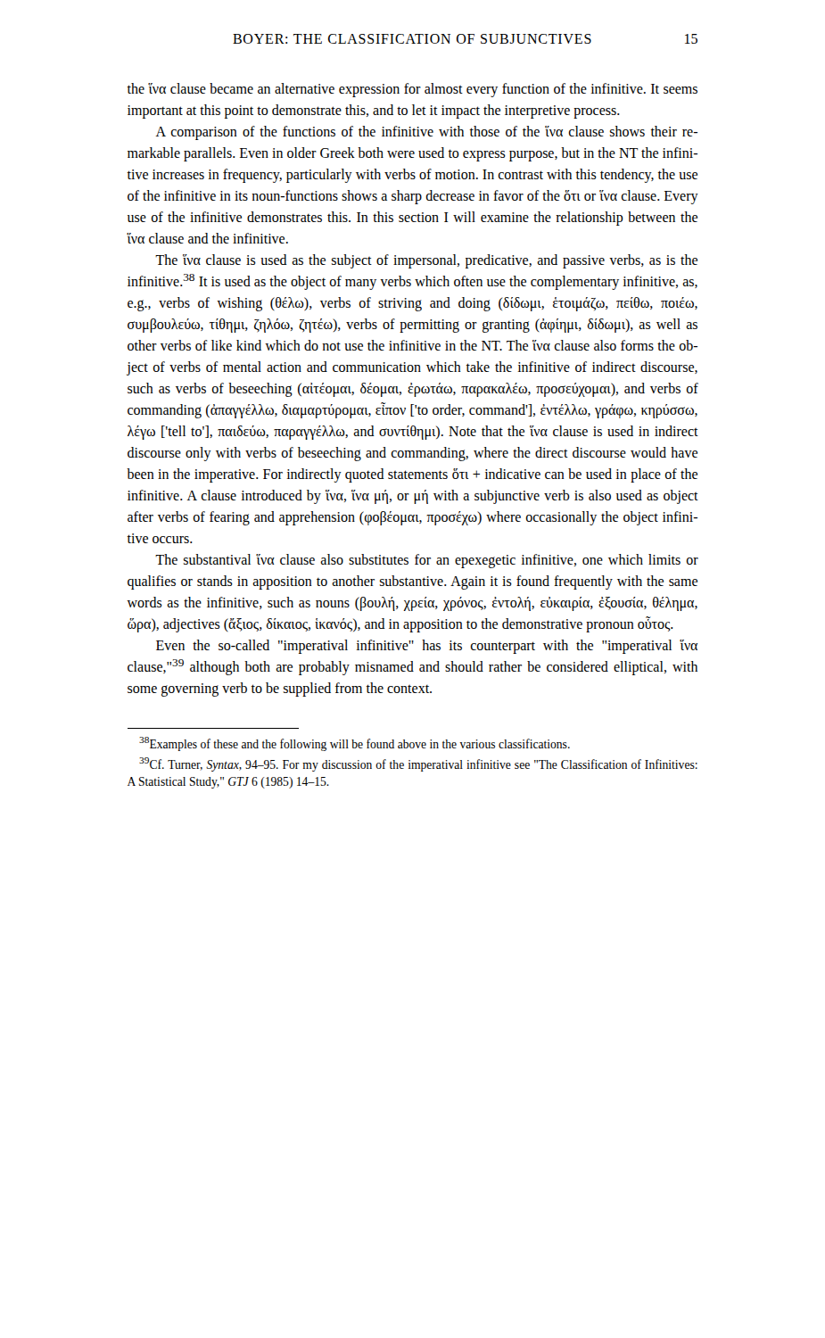15 BOYER: THE CLASSIFICATION OF SUBJUNCTIVES
the ἵνα clause became an alternative expression for almost every function of the infinitive. It seems important at this point to demonstrate this, and to let it impact the interpretive process.
A comparison of the functions of the infinitive with those of the ἵνα clause shows their remarkable parallels. Even in older Greek both were used to express purpose, but in the NT the infinitive increases in frequency, particularly with verbs of motion. In contrast with this tendency, the use of the infinitive in its noun-functions shows a sharp decrease in favor of the ὅτι or ἵνα clause. Every use of the infinitive demonstrates this. In this section I will examine the relationship between the ἵνα clause and the infinitive.
The ἵνα clause is used as the subject of impersonal, predicative, and passive verbs, as is the infinitive.38 It is used as the object of many verbs which often use the complementary infinitive, as, e.g., verbs of wishing (θέλω), verbs of striving and doing (δίδωμι, ἑτοιμάζω, πείθω, ποιέω, συμβουλεύω, τίθημι, ζηλόω, ζητέω), verbs of permitting or granting (ἀφίημι, δίδωμι), as well as other verbs of like kind which do not use the infinitive in the NT. The ἵνα clause also forms the object of verbs of mental action and communication which take the infinitive of indirect discourse, such as verbs of beseeching (αἰτέομαι, δέομαι, ἐρωτάω, παρακαλέω, προσεύχομαι), and verbs of commanding (ἀπαγγέλλω, διαμαρτύρομαι, εἶπον ['to order, command'], ἐντέλλω, γράφω, κηρύσσω, λέγω ['tell to'], παιδεύω, παραγγέλλω, and συντίθημι). Note that the ἵνα clause is used in indirect discourse only with verbs of beseeching and commanding, where the direct discourse would have been in the imperative. For indirectly quoted statements ὅτι + indicative can be used in place of the infinitive. A clause introduced by ἵνα, ἵνα μή, or μή with a subjunctive verb is also used as object after verbs of fearing and apprehension (φοβέομαι, προσέχω) where occasionally the object infinitive occurs.
The substantival ἵνα clause also substitutes for an epexegetic infinitive, one which limits or qualifies or stands in apposition to another substantive. Again it is found frequently with the same words as the infinitive, such as nouns (βουλή, χρεία, χρόνος, ἐντολή, εὐκαιρία, ἐξουσία, θέλημα, ὥρα), adjectives (ἄξιος, δίκαιος, ἱκανός), and in apposition to the demonstrative pronoun οὗτος.
Even the so-called "imperatival infinitive" has its counterpart with the "imperatival ἵνα clause,"39 although both are probably misnamed and should rather be considered elliptical, with some governing verb to be supplied from the context.
38Examples of these and the following will be found above in the various classifications.
39Cf. Turner, Syntax, 94–95. For my discussion of the imperatival infinitive see "The Classification of Infinitives: A Statistical Study," GTJ 6 (1985) 14–15.